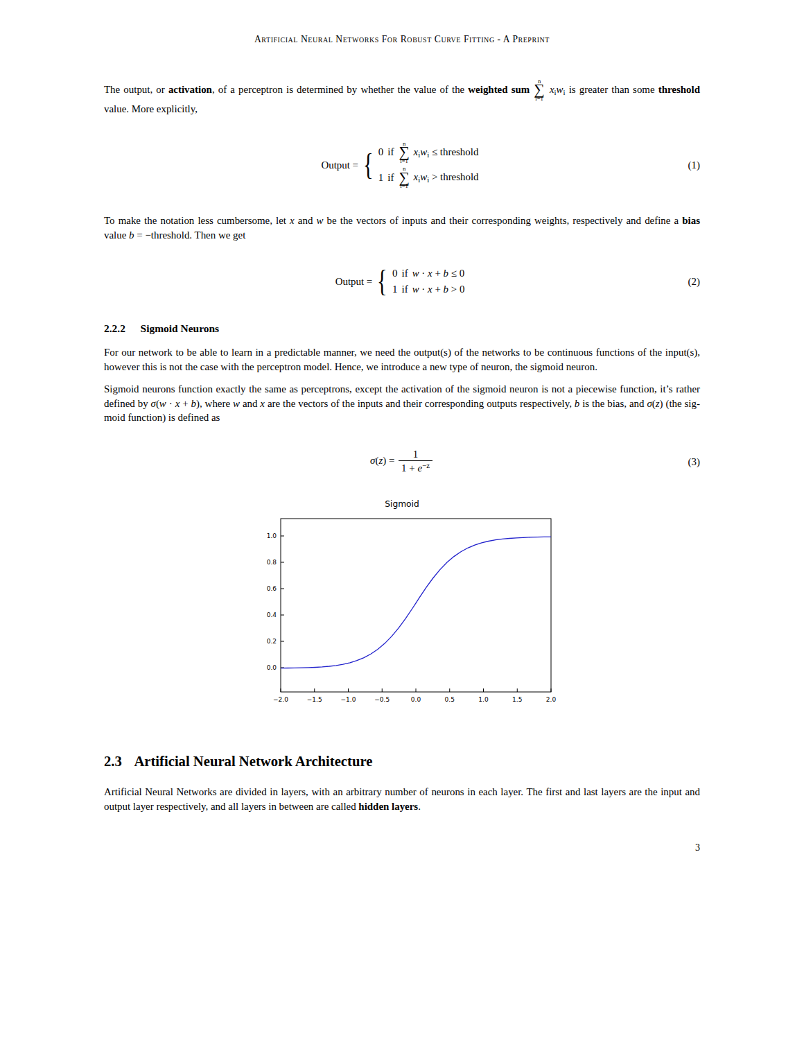Artificial Neural Networks For Robust Curve Fitting - A Preprint
The output, or activation, of a perceptron is determined by whether the value of the weighted sum n∑i=1 xiwi is greater than some threshold value. More explicitly,
Output ={
| 0 | if | n ∑ i=1 x i w i ≤ threshold |
| 1 | if | n ∑ i=1 x i w i > threshold |
(1)
To make the notation less cumbersome, let x and w be the vectors of inputs and their corresponding weights, respectively and define a bias value b = −threshold. Then we get
Output ={
| 0 | if | w · x + b ≤ 0 |
| 1 | if | w · x + b > 0 |
(2)
2.2.2 Sigmoid Neurons
For our network to be able to learn in a predictable manner, we need the output(s) of the networks to be continuous functions of the input(s), however this is not the case with the perceptron model. Hence, we introduce a new type of neuron, the sigmoid neuron.
Sigmoid neurons function exactly the same as perceptrons, except the activation of the sigmoid neuron is not a piecewise function, it’s rather defined by σ(w · x + b), where w and x are the vectors of the inputs and their corresponding outputs respectively, b is the bias, and σ(z) (the sigmoid function) is defined as
σ(z) = 11 + e−z
(3)
Sigmoid
1.0 0.8 0.6 0.4 0.2 0.0 −2.0 −1.5 −1.0 −0.5 0.0 0.5 1.0 1.5 2.0
2.3 Artificial Neural Network Architecture
Artificial Neural Networks are divided in layers, with an arbitrary number of neurons in each layer. The first and last layers are the input and output layer respectively, and all layers in between are called hidden layers.
3